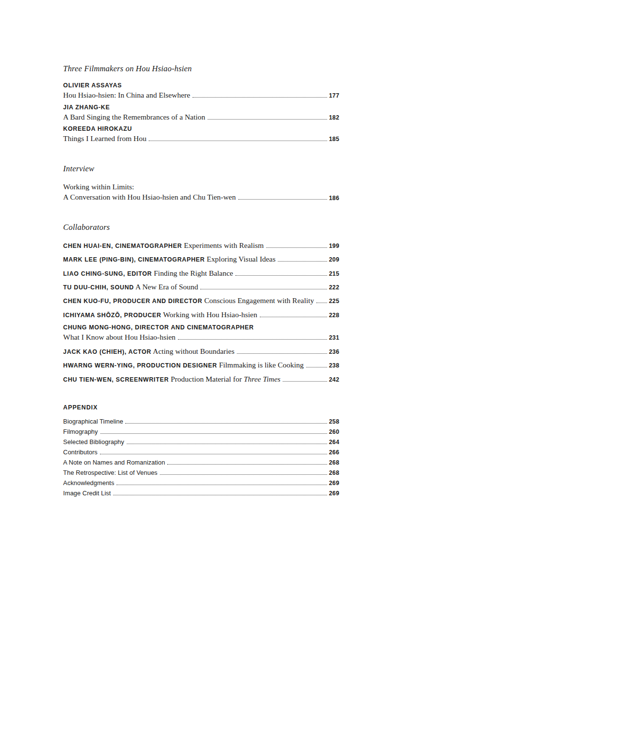Three Filmmakers on Hou Hsiao-hsien
Olivier Assayas
Hou Hsiao-hsien: In China and Elsewhere 177
Jia Zhang-ke
A Bard Singing the Remembrances of a Nation 182
Koreeda Hirokazu
Things I Learned from Hou 185
Interview
Working within Limits:
A Conversation with Hou Hsiao-hsien and Chu Tien-wen 186
Collaborators
Chen Huai-en, Cinematographer Experiments with Realism 199
Mark Lee (Ping-bin), Cinematographer Exploring Visual Ideas 209
Liao Ching-sung, Editor Finding the Right Balance 215
Tu Duu-chih, Sound A New Era of Sound 222
Chen Kuo-fu, Producer and Director Conscious Engagement with Reality 225
Ichiyama Shōzō, Producer Working with Hou Hsiao-hsien 228
Chung Mong-hong, Director and Cinematographer
What I Know about Hou Hsiao-hsien 231
Jack Kao (Chieh), Actor Acting without Boundaries 236
Hwarng Wern-ying, Production Designer Filmmaking is like Cooking 238
Chu Tien-wen, Screenwriter Production Material for Three Times 242
Appendix
Biographical Timeline 258
Filmography 260
Selected Bibliography 264
Contributors 266
A Note on Names and Romanization 268
The Retrospective: List of Venues 268
Acknowledgments 269
Image Credit List 269